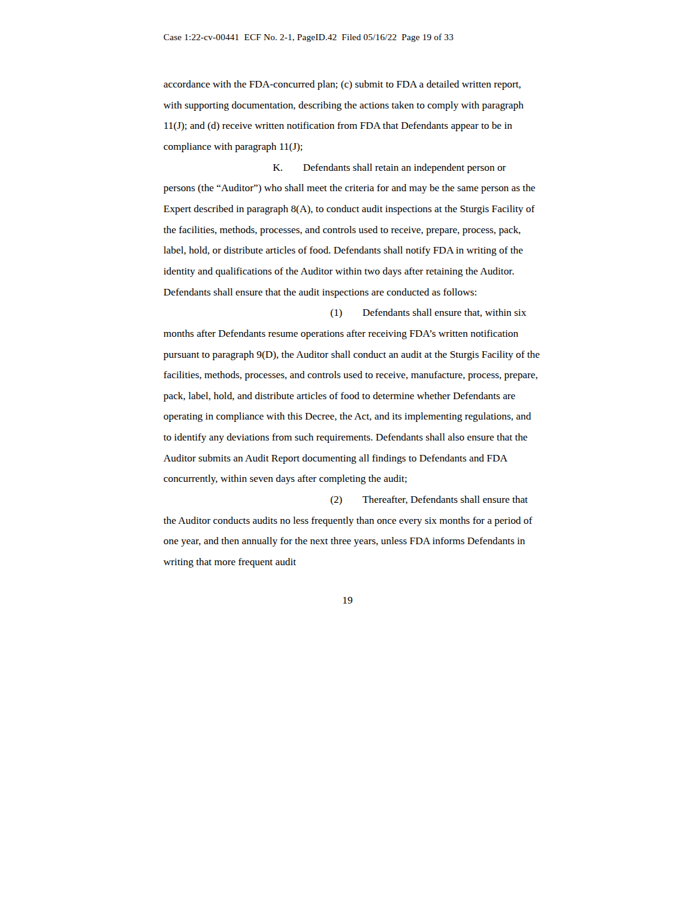Case 1:22-cv-00441 ECF No. 2-1, PageID.42 Filed 05/16/22 Page 19 of 33
accordance with the FDA-concurred plan; (c) submit to FDA a detailed written report, with supporting documentation, describing the actions taken to comply with paragraph 11(J); and (d) receive written notification from FDA that Defendants appear to be in compliance with paragraph 11(J);
K. Defendants shall retain an independent person or persons (the “Auditor”) who shall meet the criteria for and may be the same person as the Expert described in paragraph 8(A), to conduct audit inspections at the Sturgis Facility of the facilities, methods, processes, and controls used to receive, prepare, process, pack, label, hold, or distribute articles of food. Defendants shall notify FDA in writing of the identity and qualifications of the Auditor within two days after retaining the Auditor. Defendants shall ensure that the audit inspections are conducted as follows:
(1) Defendants shall ensure that, within six months after Defendants resume operations after receiving FDA’s written notification pursuant to paragraph 9(D), the Auditor shall conduct an audit at the Sturgis Facility of the facilities, methods, processes, and controls used to receive, manufacture, process, prepare, pack, label, hold, and distribute articles of food to determine whether Defendants are operating in compliance with this Decree, the Act, and its implementing regulations, and to identify any deviations from such requirements. Defendants shall also ensure that the Auditor submits an Audit Report documenting all findings to Defendants and FDA concurrently, within seven days after completing the audit;
(2) Thereafter, Defendants shall ensure that the Auditor conducts audits no less frequently than once every six months for a period of one year, and then annually for the next three years, unless FDA informs Defendants in writing that more frequent audit
19